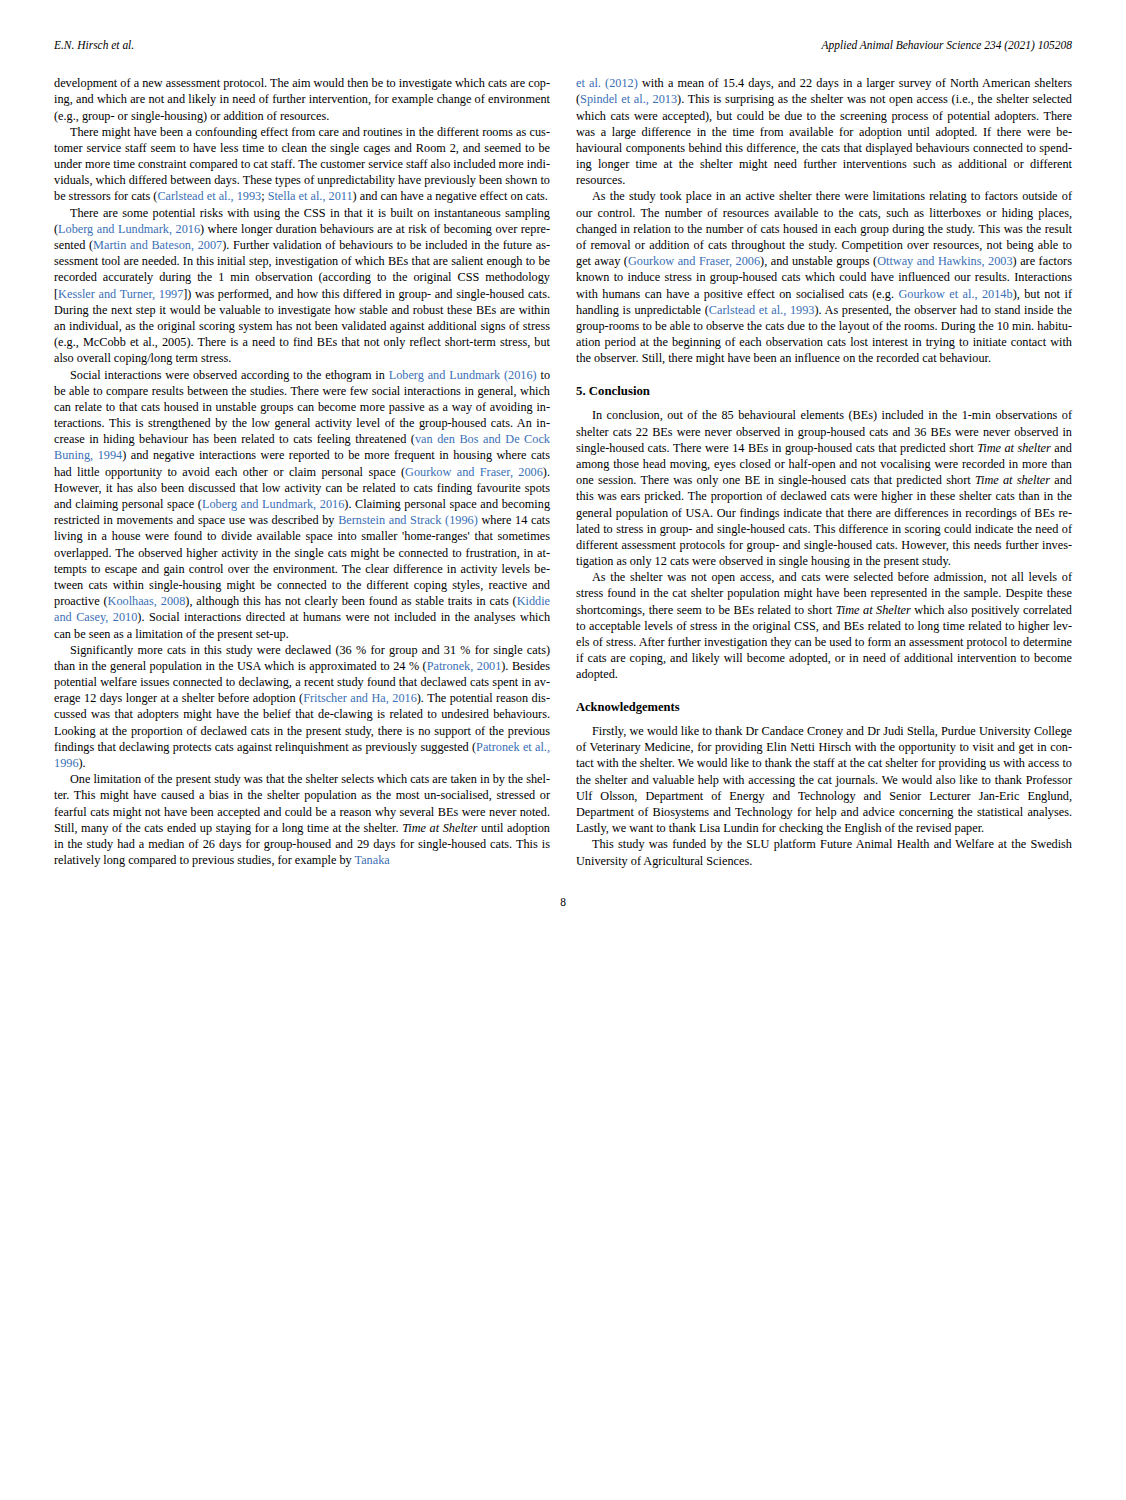E.N. Hirsch et al.
Applied Animal Behaviour Science 234 (2021) 105208
development of a new assessment protocol. The aim would then be to investigate which cats are coping, and which are not and likely in need of further intervention, for example change of environment (e.g., group- or single-housing) or addition of resources.
There might have been a confounding effect from care and routines in the different rooms as customer service staff seem to have less time to clean the single cages and Room 2, and seemed to be under more time constraint compared to cat staff. The customer service staff also included more individuals, which differed between days. These types of unpredictability have previously been shown to be stressors for cats (Carlstead et al., 1993; Stella et al., 2011) and can have a negative effect on cats.
There are some potential risks with using the CSS in that it is built on instantaneous sampling (Loberg and Lundmark, 2016) where longer duration behaviours are at risk of becoming over represented (Martin and Bateson, 2007). Further validation of behaviours to be included in the future assessment tool are needed. In this initial step, investigation of which BEs that are salient enough to be recorded accurately during the 1 min observation (according to the original CSS methodology [Kessler and Turner, 1997]) was performed, and how this differed in group- and single-housed cats. During the next step it would be valuable to investigate how stable and robust these BEs are within an individual, as the original scoring system has not been validated against additional signs of stress (e.g., McCobb et al., 2005). There is a need to find BEs that not only reflect short-term stress, but also overall coping/long term stress.
Social interactions were observed according to the ethogram in Loberg and Lundmark (2016) to be able to compare results between the studies. There were few social interactions in general, which can relate to that cats housed in unstable groups can become more passive as a way of avoiding interactions. This is strengthened by the low general activity level of the group-housed cats. An increase in hiding behaviour has been related to cats feeling threatened (van den Bos and De Cock Buning, 1994) and negative interactions were reported to be more frequent in housing where cats had little opportunity to avoid each other or claim personal space (Gourkow and Fraser, 2006). However, it has also been discussed that low activity can be related to cats finding favourite spots and claiming personal space (Loberg and Lundmark, 2016). Claiming personal space and becoming restricted in movements and space use was described by Bernstein and Strack (1996) where 14 cats living in a house were found to divide available space into smaller 'home-ranges' that sometimes overlapped. The observed higher activity in the single cats might be connected to frustration, in attempts to escape and gain control over the environment. The clear difference in activity levels between cats within single-housing might be connected to the different coping styles, reactive and proactive (Koolhaas, 2008), although this has not clearly been found as stable traits in cats (Kiddie and Casey, 2010). Social interactions directed at humans were not included in the analyses which can be seen as a limitation of the present set-up.
Significantly more cats in this study were declawed (36 % for group and 31 % for single cats) than in the general population in the USA which is approximated to 24 % (Patronek, 2001). Besides potential welfare issues connected to declawing, a recent study found that declawed cats spent in average 12 days longer at a shelter before adoption (Fritscher and Ha, 2016). The potential reason discussed was that adopters might have the belief that de-clawing is related to undesired behaviours. Looking at the proportion of declawed cats in the present study, there is no support of the previous findings that declawing protects cats against relinquishment as previously suggested (Patronek et al., 1996).
One limitation of the present study was that the shelter selects which cats are taken in by the shelter. This might have caused a bias in the shelter population as the most un-socialised, stressed or fearful cats might not have been accepted and could be a reason why several BEs were never noted. Still, many of the cats ended up staying for a long time at the shelter. Time at Shelter until adoption in the study had a median of 26 days for group-housed and 29 days for single-housed cats. This is relatively long compared to previous studies, for example by Tanaka
et al. (2012) with a mean of 15.4 days, and 22 days in a larger survey of North American shelters (Spindel et al., 2013). This is surprising as the shelter was not open access (i.e., the shelter selected which cats were accepted), but could be due to the screening process of potential adopters. There was a large difference in the time from available for adoption until adopted. If there were behavioural components behind this difference, the cats that displayed behaviours connected to spending longer time at the shelter might need further interventions such as additional or different resources.
As the study took place in an active shelter there were limitations relating to factors outside of our control. The number of resources available to the cats, such as litterboxes or hiding places, changed in relation to the number of cats housed in each group during the study. This was the result of removal or addition of cats throughout the study. Competition over resources, not being able to get away (Gourkow and Fraser, 2006), and unstable groups (Ottway and Hawkins, 2003) are factors known to induce stress in group-housed cats which could have influenced our results. Interactions with humans can have a positive effect on socialised cats (e.g. Gourkow et al., 2014b), but not if handling is unpredictable (Carlstead et al., 1993). As presented, the observer had to stand inside the group-rooms to be able to observe the cats due to the layout of the rooms. During the 10 min. habituation period at the beginning of each observation cats lost interest in trying to initiate contact with the observer. Still, there might have been an influence on the recorded cat behaviour.
5. Conclusion
In conclusion, out of the 85 behavioural elements (BEs) included in the 1-min observations of shelter cats 22 BEs were never observed in group-housed cats and 36 BEs were never observed in single-housed cats. There were 14 BEs in group-housed cats that predicted short Time at shelter and among those head moving, eyes closed or half-open and not vocalising were recorded in more than one session. There was only one BE in single-housed cats that predicted short Time at shelter and this was ears pricked. The proportion of declawed cats were higher in these shelter cats than in the general population of USA. Our findings indicate that there are differences in recordings of BEs related to stress in group- and single-housed cats. This difference in scoring could indicate the need of different assessment protocols for group- and single-housed cats. However, this needs further investigation as only 12 cats were observed in single housing in the present study.
As the shelter was not open access, and cats were selected before admission, not all levels of stress found in the cat shelter population might have been represented in the sample. Despite these shortcomings, there seem to be BEs related to short Time at Shelter which also positively correlated to acceptable levels of stress in the original CSS, and BEs related to long time related to higher levels of stress. After further investigation they can be used to form an assessment protocol to determine if cats are coping, and likely will become adopted, or in need of additional intervention to become adopted.
Acknowledgements
Firstly, we would like to thank Dr Candace Croney and Dr Judi Stella, Purdue University College of Veterinary Medicine, for providing Elin Netti Hirsch with the opportunity to visit and get in contact with the shelter. We would like to thank the staff at the cat shelter for providing us with access to the shelter and valuable help with accessing the cat journals. We would also like to thank Professor Ulf Olsson, Department of Energy and Technology and Senior Lecturer Jan-Eric Englund, Department of Biosystems and Technology for help and advice concerning the statistical analyses. Lastly, we want to thank Lisa Lundin for checking the English of the revised paper.
This study was funded by the SLU platform Future Animal Health and Welfare at the Swedish University of Agricultural Sciences.
8